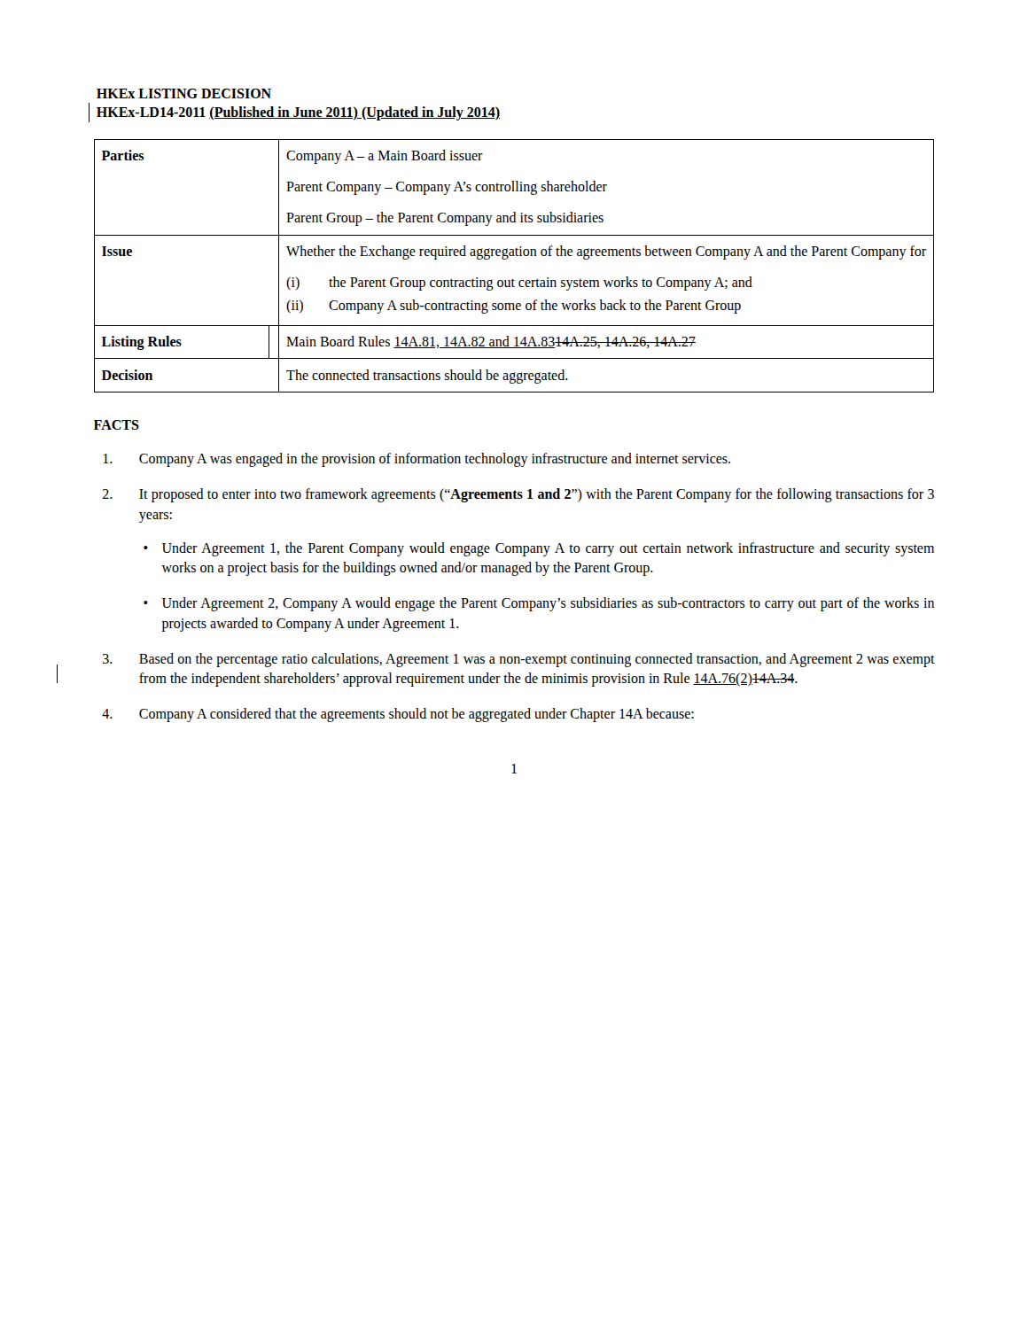HKEx LISTING DECISION
HKEx-LD14-2011 (Published in June 2011) (Updated in July 2014)
| Parties | Company A – a Main Board issuer Parent Company – Company A’s controlling shareholder Parent Group – the Parent Company and its subsidiaries |
| Issue | Whether the Exchange required aggregation of the agreements between Company A and the Parent Company for the Parent Group contracting out certain system works to Company A; and Company A sub-contracting some of the works back to the Parent Group |
| Listing Rules | Main Board Rules 14A.81, 14A.82 and 14A.83 14A.25, 14A.26, 14A.27 |
| Decision | The connected transactions should be aggregated. |
FACTS
Company A was engaged in the provision of information technology infrastructure and internet services.
It proposed to enter into two framework agreements (“Agreements 1 and 2”) with the Parent Company for the following transactions for 3 years:
Under Agreement 1, the Parent Company would engage Company A to carry out certain network infrastructure and security system works on a project basis for the buildings owned and/or managed by the Parent Group.
Under Agreement 2, Company A would engage the Parent Company’s subsidiaries as sub-contractors to carry out part of the works in projects awarded to Company A under Agreement 1.
Based on the percentage ratio calculations, Agreement 1 was a non-exempt continuing connected transaction, and Agreement 2 was exempt from the independent shareholders’ approval requirement under the de minimis provision in Rule 14A.76(2) 14A.34.
Company A considered that the agreements should not be aggregated under Chapter 14A because:
1